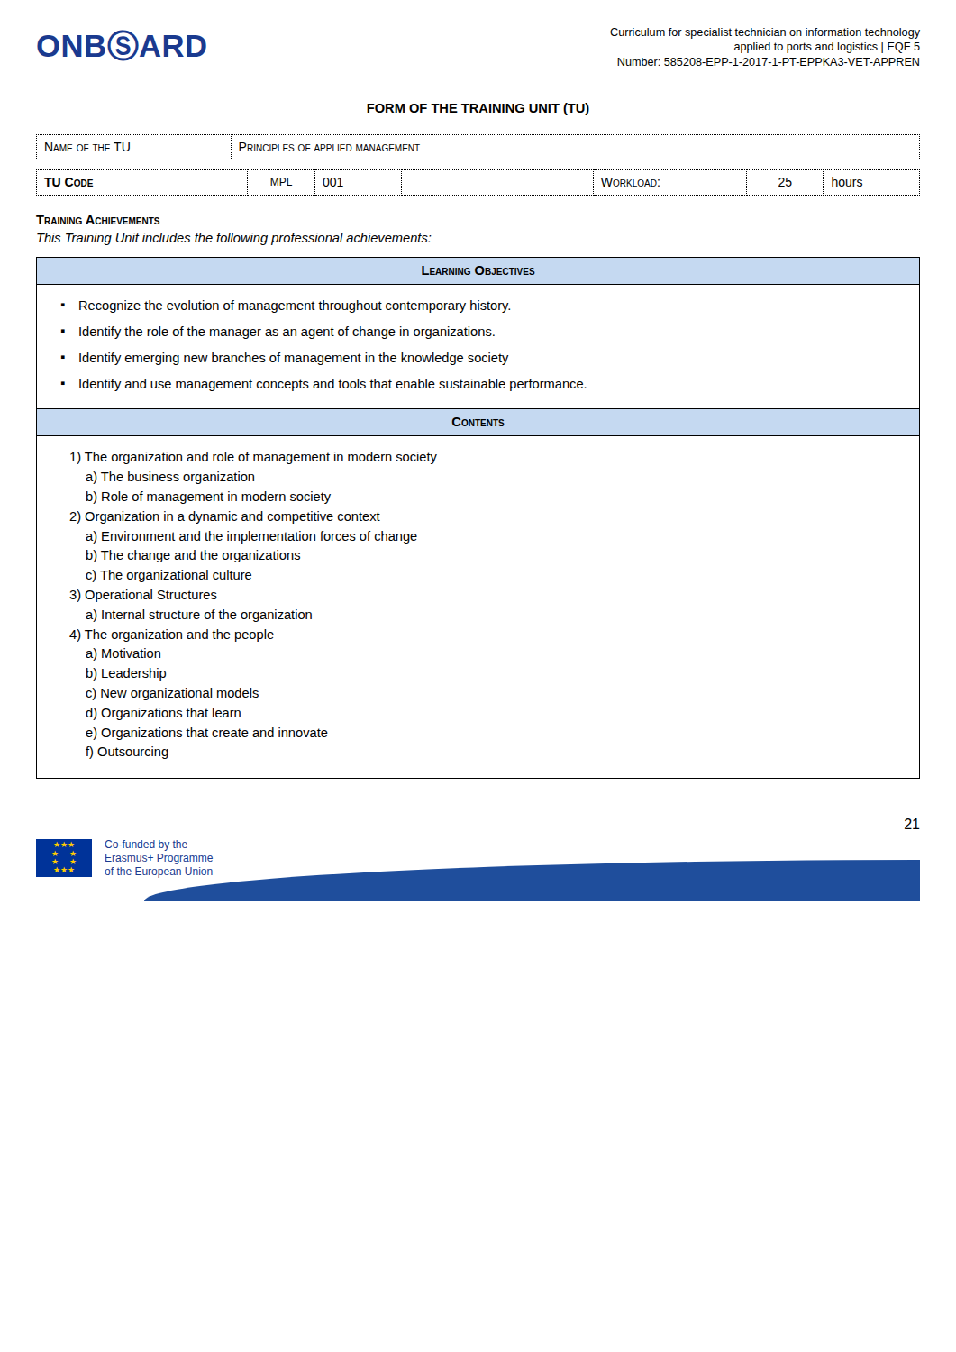ONBⓈARD
Curriculum for specialist technician on information technology
applied to ports and logistics | EQF 5
Number: 585208-EPP-1-2017-1-PT-EPPKA3-VET-APPREN
FORM OF THE TRAINING UNIT (TU)
| Name of the TU | Principles of applied management |
| TU Code | MPL | 001 | | Workload: | 25 | hours |
Training Achievements
This Training Unit includes the following professional achievements:
Learning Objectives
Recognize the evolution of management throughout contemporary history.
Identify the role of the manager as an agent of change in organizations.
Identify emerging new branches of management in the knowledge society
Identify and use management concepts and tools that enable sustainable performance.
Contents
1) The organization and role of management in modern society
a) The business organization
b) Role of management in modern society
2) Organization in a dynamic and competitive context
a) Environment and the implementation forces of change
b) The change and the organizations
c) The organizational culture
3) Operational Structures
a) Internal structure of the organization
4) The organization and the people
a) Motivation
b) Leadership
c) New organizational models
d) Organizations that learn
e) Organizations that create and innovate
f) Outsourcing
21
★★★
★ ★
★ ★
★★★
Co-funded by the
Erasmus+ Programme
of the European Union